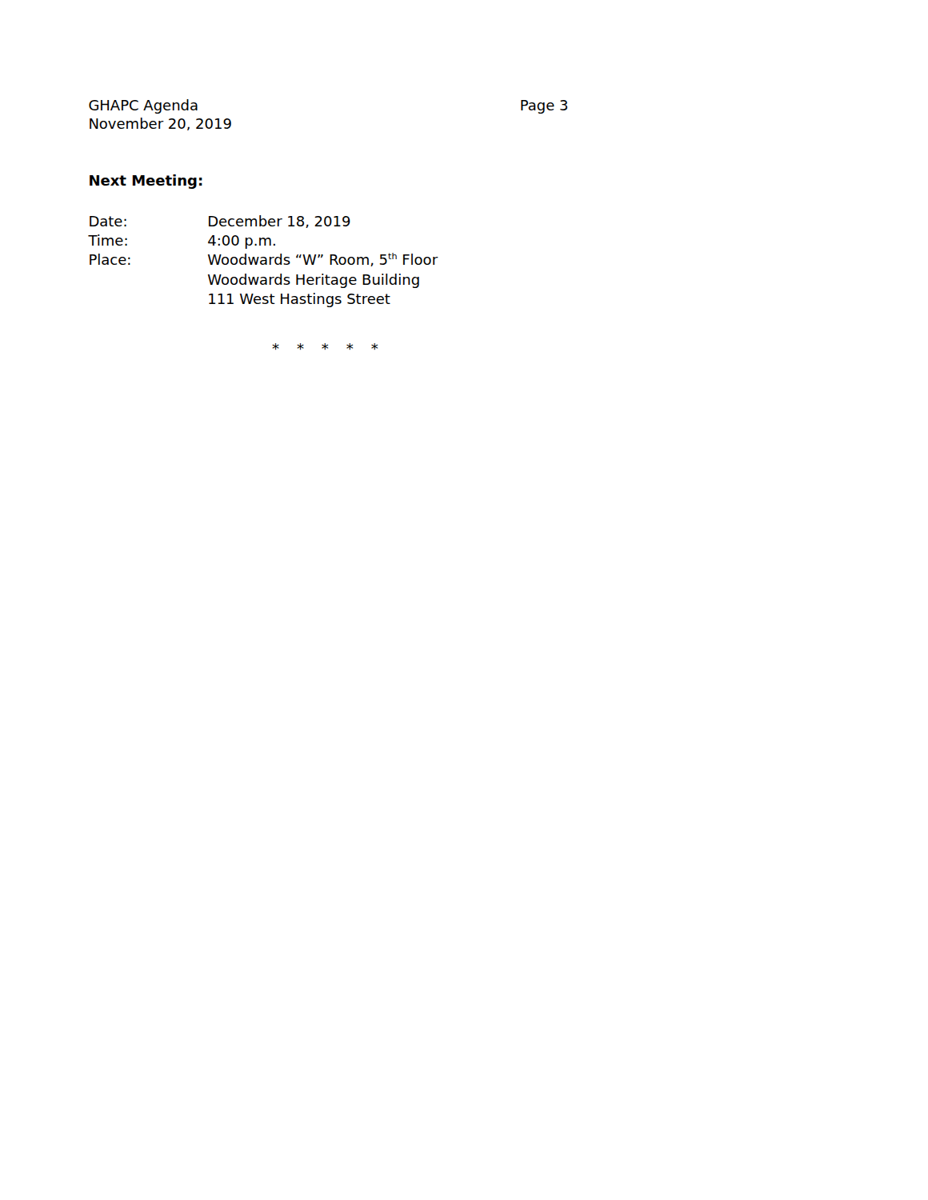GHAPC Agenda
November 20, 2019
Page 3
Next Meeting:
| Date: | December 18, 2019 |
| Time: | 4:00 p.m. |
| Place: | Woodwards “W” Room, 5 th Floor Woodwards Heritage Building 111 West Hastings Street |
* * * * *